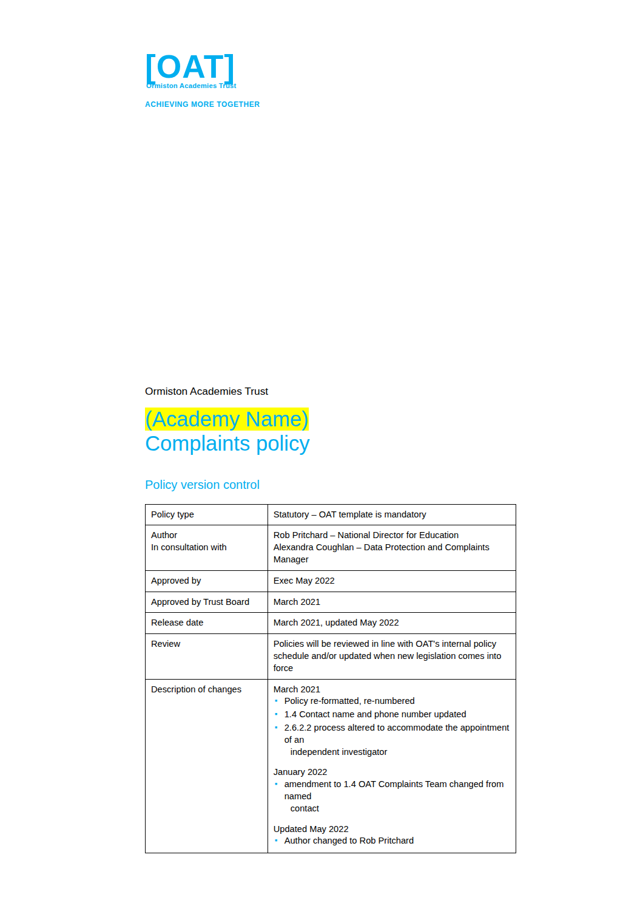[OAT]
Ormiston Academies Trust
ACHIEVING MORE TOGETHER
Ormiston Academies Trust
(Academy Name)
Complaints policy
Policy version control
| Policy type | Statutory – OAT template is mandatory |
| Author In consultation with | Rob Pritchard – National Director for Education Alexandra Coughlan – Data Protection and Complaints Manager |
| Approved by | Exec May 2022 |
| Approved by Trust Board | March 2021 |
| Release date | March 2021, updated May 2022 |
| Review | Policies will be reviewed in line with OAT's internal policy schedule and/or updated when new legislation comes into force |
| Description of changes | March 2021 Policy re-formatted, re-numbered 1.4 Contact name and phone number updated 2.6.2.2 process altered to accommodate the appointment of an independent investigator January 2022 amendment to 1.4 OAT Complaints Team changed from named contact Updated May 2022 Author changed to Rob Pritchard |